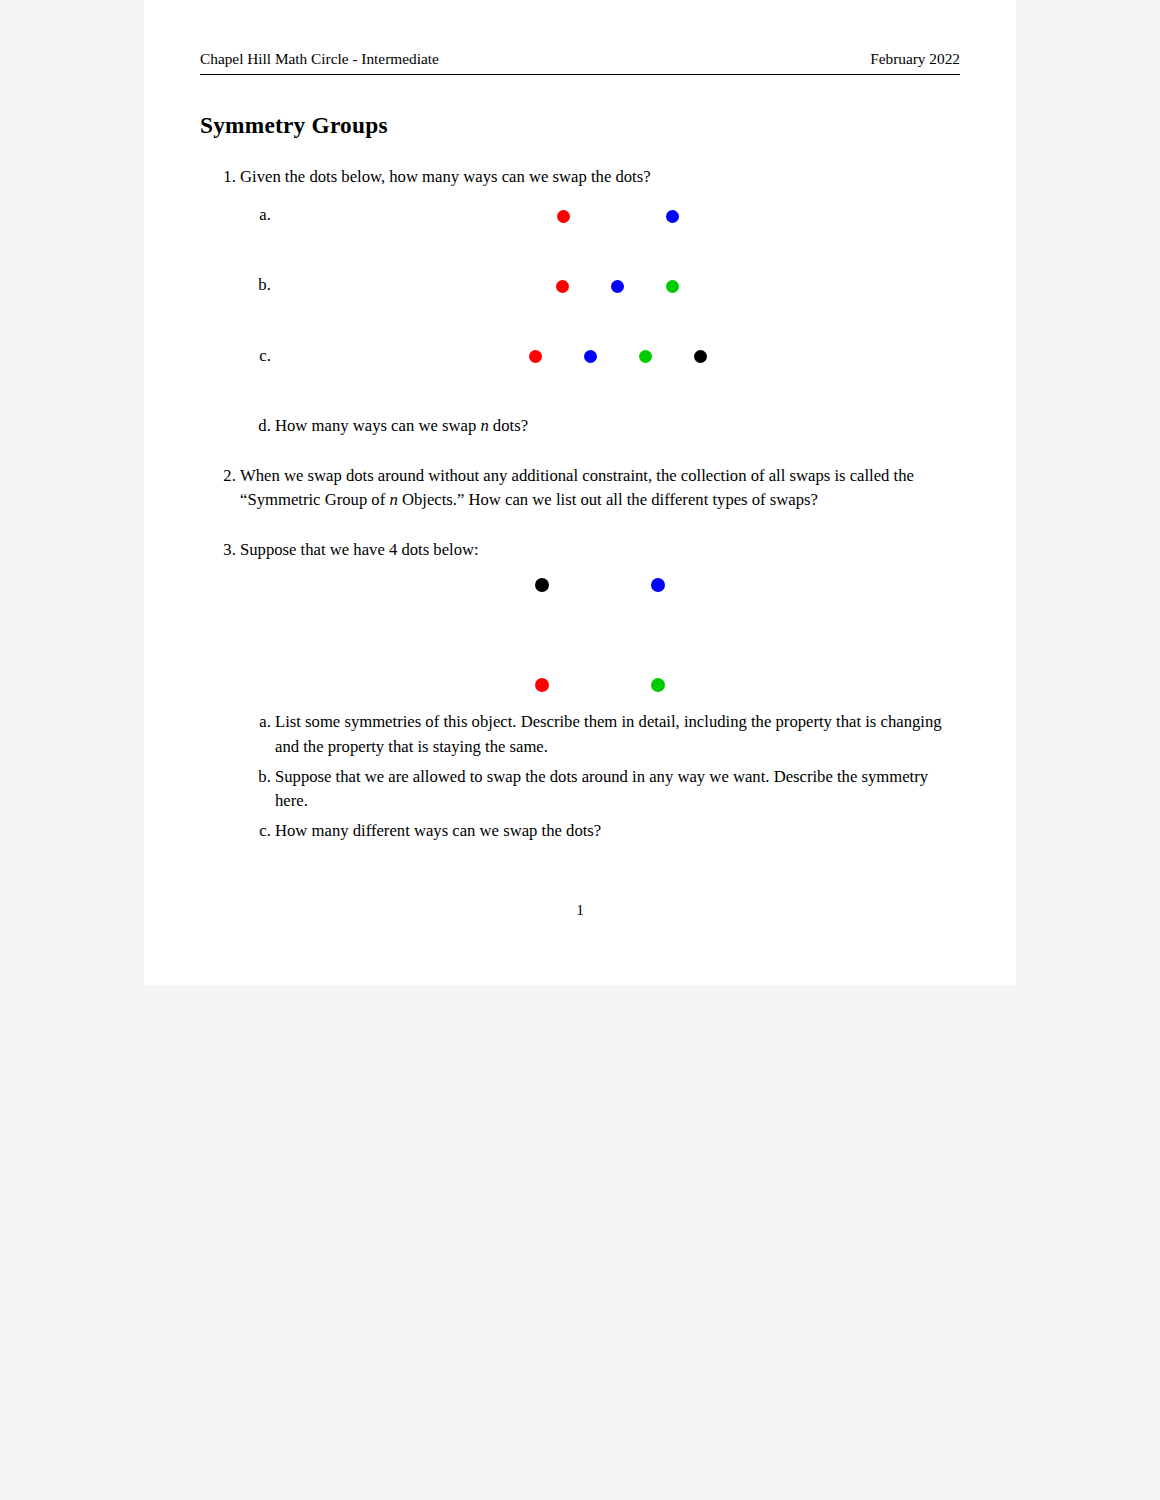Chapel Hill Math Circle - Intermediate February 2022
Symmetry Groups
Given the dots below, how many ways can we swap the dots?
How many ways can we swap n dots?
When we swap dots around without any additional constraint, the collection of all swaps is called the “Symmetric Group of n Objects.” How can we list out all the different types of swaps?
Suppose that we have 4 dots below:
List some symmetries of this object. Describe them in detail, including the property that is changing and the property that is staying the same.
Suppose that we are allowed to swap the dots around in any way we want. Describe the symmetry here.
How many different ways can we swap the dots?
1